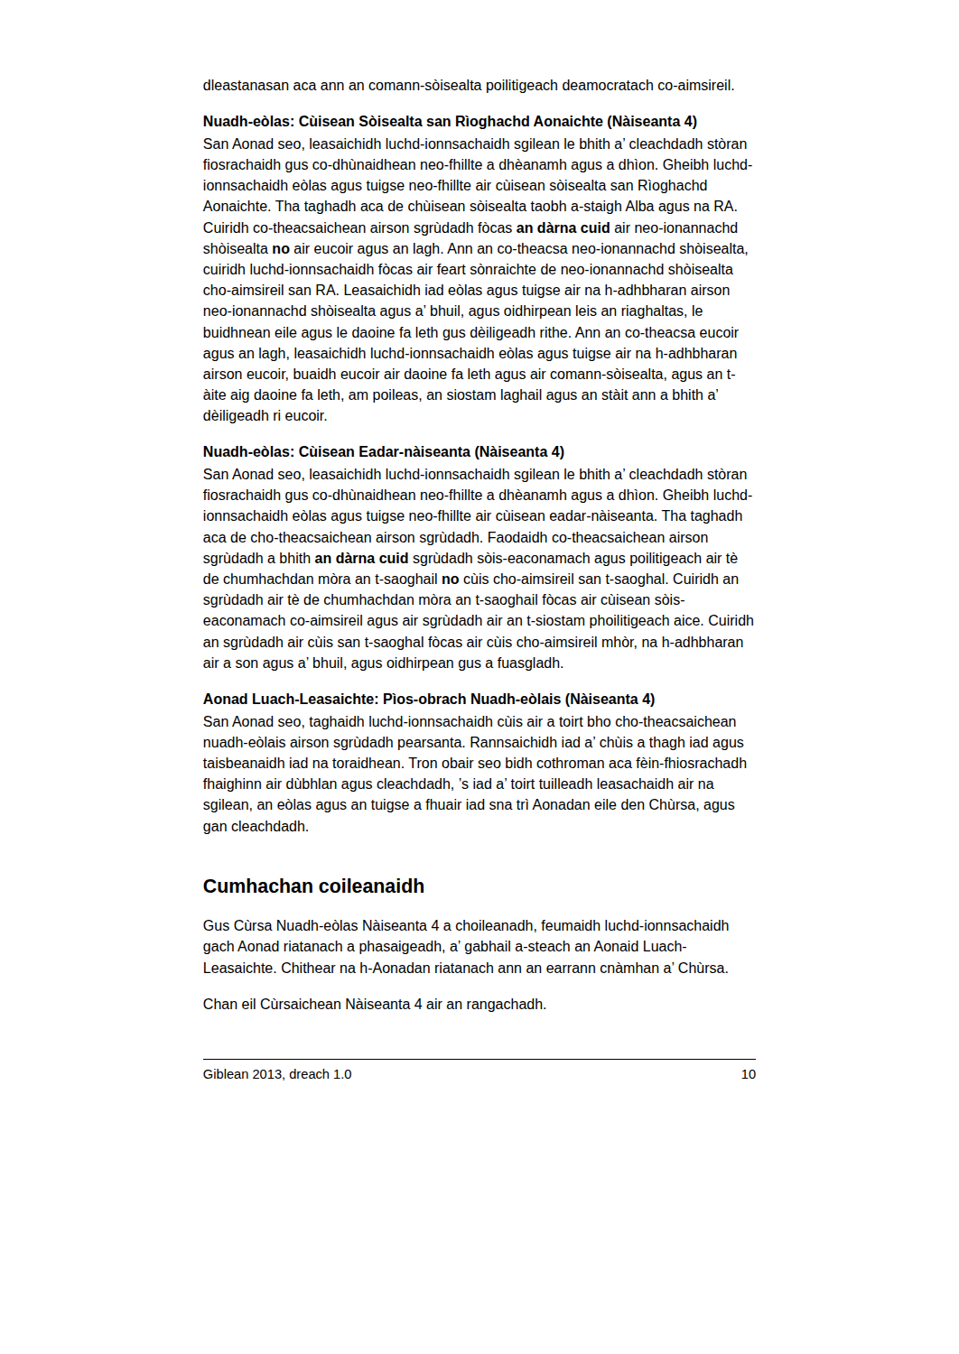dleastanasan aca ann an comann-sòisealta poilitigeach deamocratach co-aimsireil.
Nuadh-eòlas: Cùisean Sòisealta san Rìoghachd Aonaichte (Nàiseanta 4)
San Aonad seo, leasaichidh luchd-ionnsachaidh sgilean le bhith a’ cleachdadh stòran fiosrachaidh gus co-dhùnaidhean neo-fhillte a dhèanamh agus a dhìon. Gheibh luchd-ionnsachaidh eòlas agus tuigse neo-fhillte air cùisean sòisealta san Rìoghachd Aonaichte. Tha taghadh aca de chùisean sòisealta taobh a-staigh Alba agus na RA. Cuiridh co-theacsaichean airson sgrùdadh fòcas an dàrna cuid air neo-ionannachd shòisealta no air eucoir agus an lagh. Ann an co-theacsa neo-ionannachd shòisealta, cuiridh luchd-ionnsachaidh fòcas air feart sònraichte de neo-ionannachd shòisealta cho-aimsireil san RA. Leasaichidh iad eòlas agus tuigse air na h-adhbharan airson neo-ionannachd shòisealta agus a’ bhuil, agus oidhirpean leis an riaghaltas, le buidhnean eile agus le daoine fa leth gus dèiligeadh rithe. Ann an co-theacsa eucoir agus an lagh, leasaichidh luchd-ionnsachaidh eòlas agus tuigse air na h-adhbharan airson eucoir, buaidh eucoir air daoine fa leth agus air comann-sòisealta, agus an t-àite aig daoine fa leth, am poileas, an siostam laghail agus an stàit ann a bhith a’ dèiligeadh ri eucoir.
Nuadh-eòlas: Cùisean Eadar-nàiseanta (Nàiseanta 4)
San Aonad seo, leasaichidh luchd-ionnsachaidh sgilean le bhith a’ cleachdadh stòran fiosrachaidh gus co-dhùnaidhean neo-fhillte a dhèanamh agus a dhìon. Gheibh luchd-ionnsachaidh eòlas agus tuigse neo-fhillte air cùisean eadar-nàiseanta. Tha taghadh aca de cho-theacsaichean airson sgrùdadh. Faodaidh co-theacsaichean airson sgrùdadh a bhith an dàrna cuid sgrùdadh sòis-eaconamach agus poilitigeach air tè de chumhachdan mòra an t-saoghail no cùis cho-aimsireil san t-saoghal. Cuiridh an sgrùdadh air tè de chumhachdan mòra an t-saoghail fòcas air cùisean sòis-eaconamach co-aimsireil agus air sgrùdadh air an t-siostam phoilitigeach aice. Cuiridh an sgrùdadh air cùis san t-saoghal fòcas air cùis cho-aimsireil mhòr, na h-adhbharan air a son agus a’ bhuil, agus oidhirpean gus a fuasgladh.
Aonad Luach-Leasaichte: Pìos-obrach Nuadh-eòlais (Nàiseanta 4)
San Aonad seo, taghaidh luchd-ionnsachaidh cùis air a toirt bho cho-theacsaichean nuadh-eòlais airson sgrùdadh pearsanta. Rannsaichidh iad a’ chùis a thagh iad agus taisbeanaidh iad na toraidhean. Tron obair seo bidh cothroman aca fèin-fhiosrachadh fhaighinn air dùbhlan agus cleachdadh, ’s iad a’ toirt tuilleadh leasachaidh air na sgilean, an eòlas agus an tuigse a fhuair iad sna trì Aonadan eile den Chùrsa, agus gan cleachdadh.
Cumhachan coileanaidh
Gus Cùrsa Nuadh-eòlas Nàiseanta 4 a choileanadh, feumaidh luchd-ionnsachaidh gach Aonad riatanach a phasaigeadh, a’ gabhail a-steach an Aonaid Luach-Leasaichte. Chithear na h-Aonadan riatanach ann an earrann cnàmhan a’ Chùrsa.
Chan eil Cùrsaichean Nàiseanta 4 air an rangachadh.
Giblean 2013, dreach 1.0 10